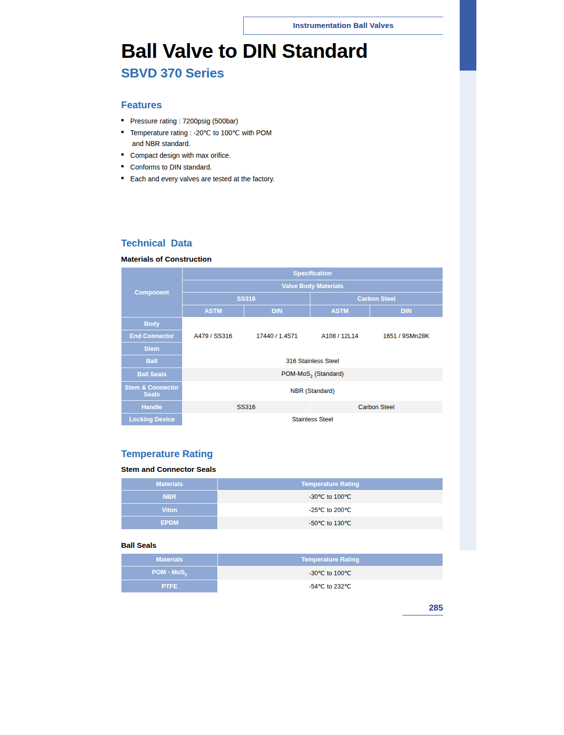Instrumentation Ball Valves
Ball Valve to DIN Standard
SBVD 370 Series
Features
Pressure rating : 7200psig (500bar)
Temperature rating : -20℃ to 100℃ with POMand NBR standard.
Compact design with max orifice.
Conforms to DIN standard.
Each and every valves are tested at the factory.
Technical Data
Materials of Construction
| Component | Specification |
| --- | --- |
| Valve Body Materials |
| SS316 | Carbon Steel |
| ASTM | DIN | ASTM | DIN |
| Body | A479 / SS316 | 17440 / 1.4571 | A108 / 12L14 | 1651 / 9SMn28K |
| End Connector |
| Stem |
| Ball | 316 Stainless Steel |
| Ball Seals | POM-MoS 2 (Standard) |
| Stem & Connector Seals | NBR (Standard) |
| Handle | SS316 | Carbon Steel |
| Locking Device | Stainless Steel |
Temperature Rating
Stem and Connector Seals
| Materials | Temperature Rating |
| --- | --- |
| NBR | -30℃ to 100℃ |
| Viton | -25℃ to 200℃ |
| EPDM | -50℃ to 130℃ |
Ball Seals
| Materials | Temperature Rating |
| --- | --- |
| POM - MoS 2 | -30℃ to 100℃ |
| PTFE | -54℃ to 232℃ |
285